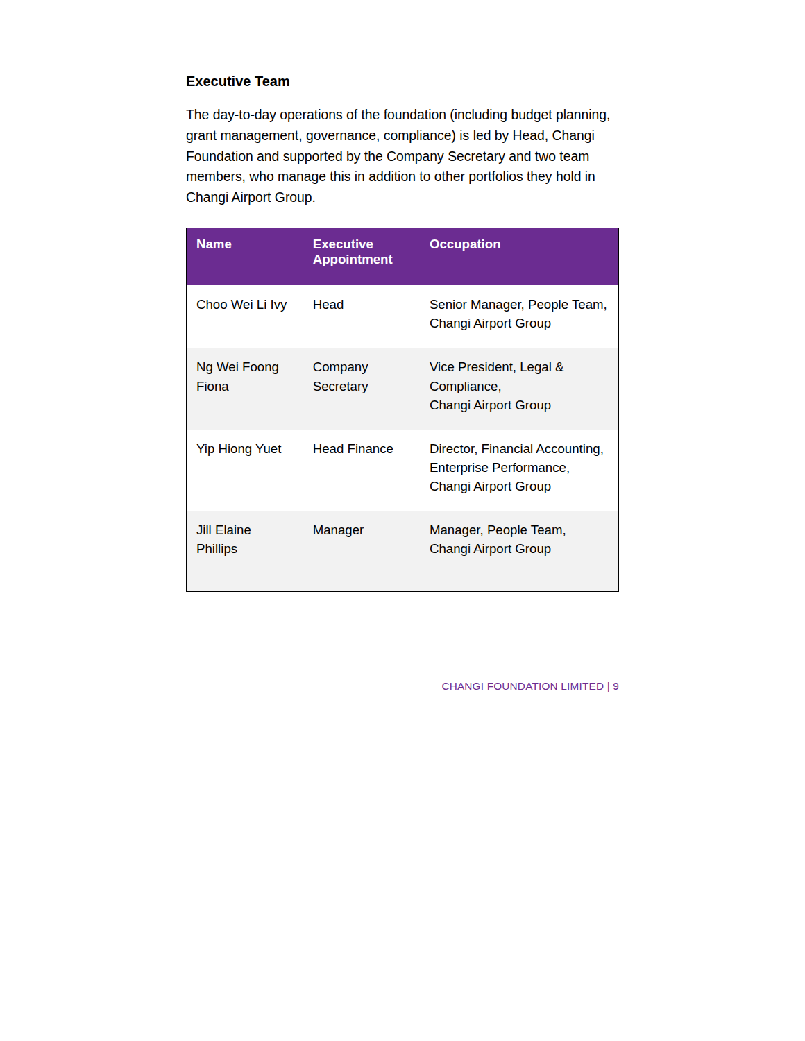Executive Team
The day-to-day operations of the foundation (including budget planning, grant management, governance, compliance) is led by Head, Changi Foundation and supported by the Company Secretary and two team members, who manage this in addition to other portfolios they hold in Changi Airport Group.
| Name | Executive Appointment | Occupation |
| --- | --- | --- |
| Choo Wei Li Ivy | Head | Senior Manager, People Team, Changi Airport Group |
| Ng Wei Foong Fiona | Company Secretary | Vice President, Legal & Compliance, Changi Airport Group |
| Yip Hiong Yuet | Head Finance | Director, Financial Accounting, Enterprise Performance, Changi Airport Group |
| Jill Elaine Phillips | Manager | Manager, People Team, Changi Airport Group |
CHANGI FOUNDATION LIMITED | 9